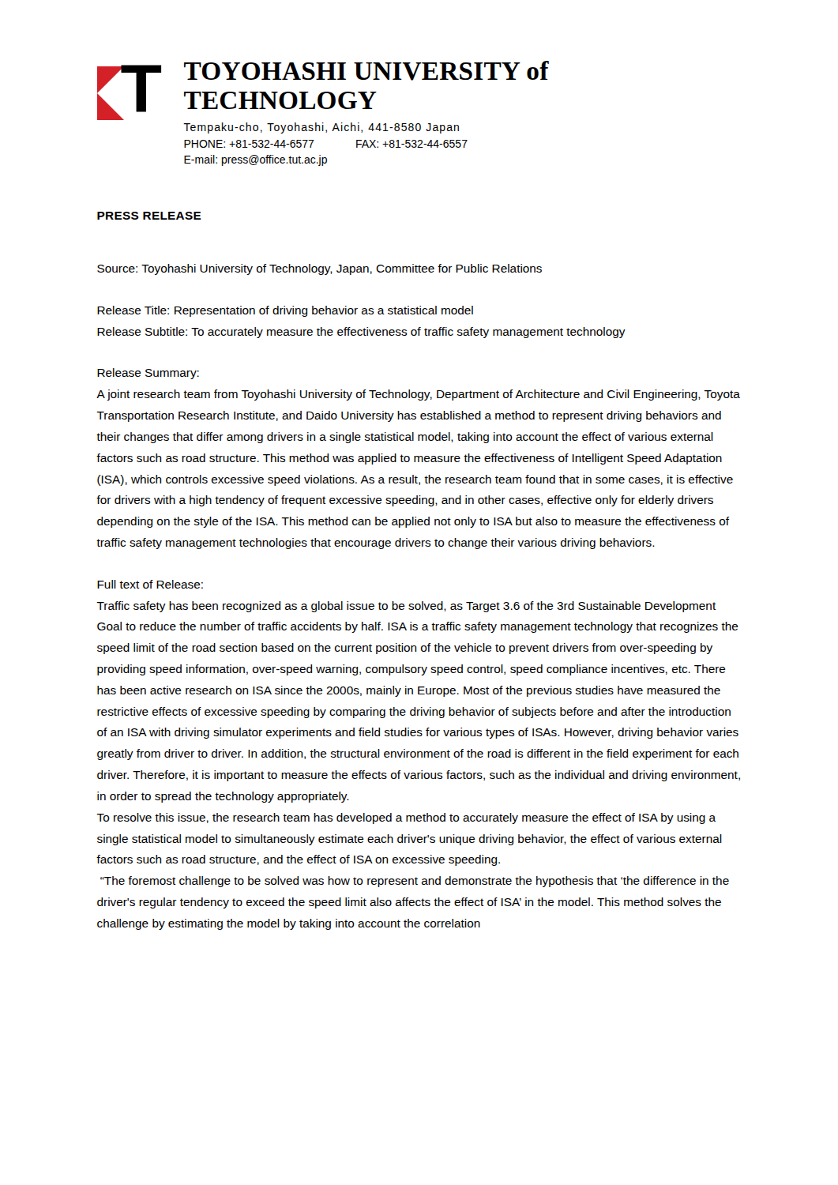T
TOYOHASHI UNIVERSITY of TECHNOLOGY
Tempaku-cho, Toyohashi, Aichi, 441-8580 Japan
PHONE: +81-532-44-6577 FAX: +81-532-44-6557
E-mail: press@office.tut.ac.jp
PRESS RELEASE
Source: Toyohashi University of Technology, Japan, Committee for Public Relations
Release Title: Representation of driving behavior as a statistical model
Release Subtitle: To accurately measure the effectiveness of traffic safety management technology
Release Summary:
A joint research team from Toyohashi University of Technology, Department of Architecture and Civil Engineering, Toyota Transportation Research Institute, and Daido University has established a method to represent driving behaviors and their changes that differ among drivers in a single statistical model, taking into account the effect of various external factors such as road structure. This method was applied to measure the effectiveness of Intelligent Speed Adaptation (ISA), which controls excessive speed violations. As a result, the research team found that in some cases, it is effective for drivers with a high tendency of frequent excessive speeding, and in other cases, effective only for elderly drivers depending on the style of the ISA. This method can be applied not only to ISA but also to measure the effectiveness of traffic safety management technologies that encourage drivers to change their various driving behaviors.
Full text of Release:
Traffic safety has been recognized as a global issue to be solved, as Target 3.6 of the 3rd Sustainable Development Goal to reduce the number of traffic accidents by half. ISA is a traffic safety management technology that recognizes the speed limit of the road section based on the current position of the vehicle to prevent drivers from over-speeding by providing speed information, over-speed warning, compulsory speed control, speed compliance incentives, etc. There has been active research on ISA since the 2000s, mainly in Europe. Most of the previous studies have measured the restrictive effects of excessive speeding by comparing the driving behavior of subjects before and after the introduction of an ISA with driving simulator experiments and field studies for various types of ISAs. However, driving behavior varies greatly from driver to driver. In addition, the structural environment of the road is different in the field experiment for each driver. Therefore, it is important to measure the effects of various factors, such as the individual and driving environment, in order to spread the technology appropriately.
To resolve this issue, the research team has developed a method to accurately measure the effect of ISA by using a single statistical model to simultaneously estimate each driver's unique driving behavior, the effect of various external factors such as road structure, and the effect of ISA on excessive speeding.
“The foremost challenge to be solved was how to represent and demonstrate the hypothesis that ‘the difference in the driver's regular tendency to exceed the speed limit also affects the effect of ISA’ in the model. This method solves the challenge by estimating the model by taking into account the correlation